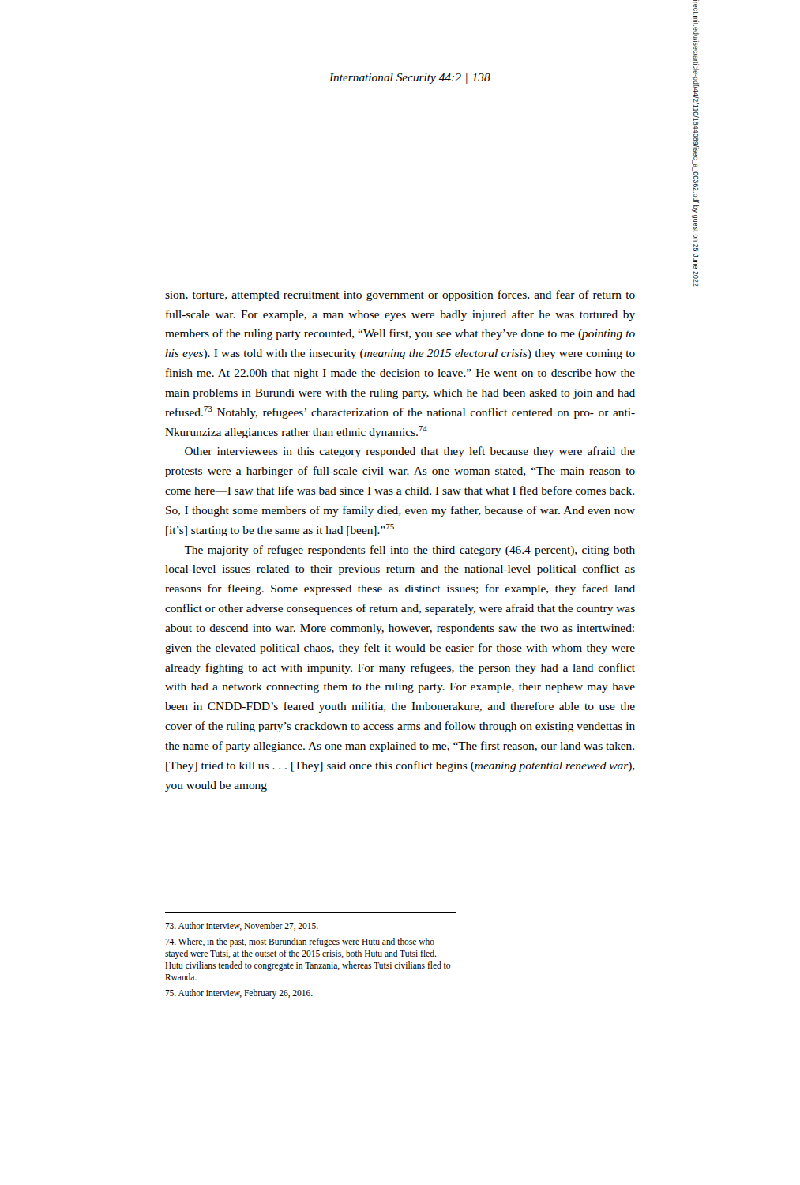Downloaded from http://direct.mit.edu/isec/article-pdf/44/2/110/1844089/isec_a_00362.pdf by guest on 25 June 2022
International Security 44:2|138
sion, torture, attempted recruitment into government or opposition forces, and fear of return to full-scale war. For example, a man whose eyes were badly injured after he was tortured by members of the ruling party recounted, “Well first, you see what they’ve done to me (pointing to his eyes). I was told with the insecurity (meaning the 2015 electoral crisis) they were coming to finish me. At 22.00h that night I made the decision to leave.” He went on to describe how the main problems in Burundi were with the ruling party, which he had been asked to join and had refused.73 Notably, refugees’ characterization of the national conflict centered on pro- or anti-Nkurunziza allegiances rather than ethnic dynamics.74
Other interviewees in this category responded that they left because they were afraid the protests were a harbinger of full-scale civil war. As one woman stated, “The main reason to come here—I saw that life was bad since I was a child. I saw that what I fled before comes back. So, I thought some members of my family died, even my father, because of war. And even now [it’s] starting to be the same as it had [been].”75
The majority of refugee respondents fell into the third category (46.4 percent), citing both local-level issues related to their previous return and the national-level political conflict as reasons for fleeing. Some expressed these as distinct issues; for example, they faced land conflict or other adverse consequences of return and, separately, were afraid that the country was about to descend into war. More commonly, however, respondents saw the two as intertwined: given the elevated political chaos, they felt it would be easier for those with whom they were already fighting to act with impunity. For many refugees, the person they had a land conflict with had a network connecting them to the ruling party. For example, their nephew may have been in CNDD-FDD’s feared youth militia, the Imbonerakure, and therefore able to use the cover of the ruling party’s crackdown to access arms and follow through on existing vendettas in the name of party allegiance. As one man explained to me, “The first reason, our land was taken. [They] tried to kill us . . . [They] said once this conflict begins (meaning potential renewed war), you would be among
73. Author interview, November 27, 2015.
74. Where, in the past, most Burundian refugees were Hutu and those who stayed were Tutsi, at the outset of the 2015 crisis, both Hutu and Tutsi fled. Hutu civilians tended to congregate in Tanzania, whereas Tutsi civilians fled to Rwanda.
75. Author interview, February 26, 2016.